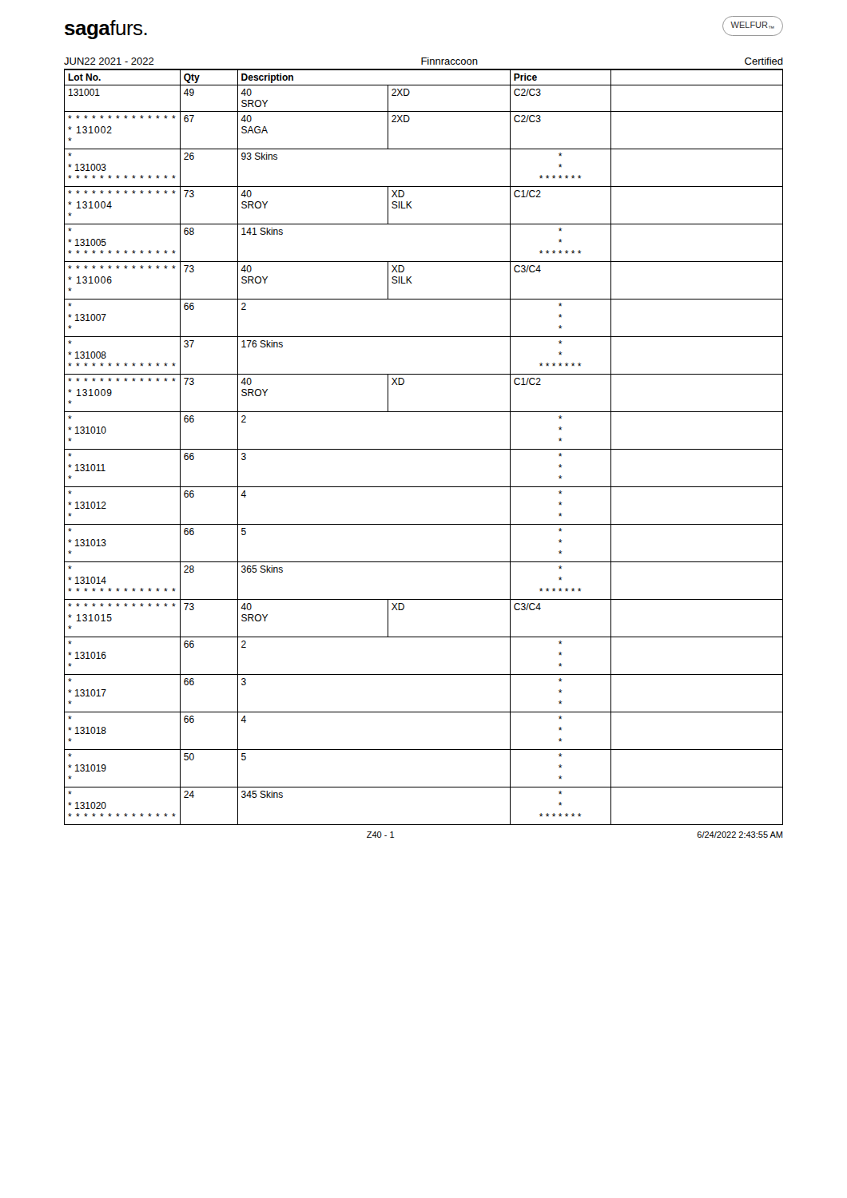WELFUR™
sagafurs.
JUN22 2021 - 2022
Finnraccoon
Certified
| Lot No. | Qty | Description | Price | |
| --- | --- | --- | --- | --- |
| 131001 | 49 | 40 SROY | 2XD | C2/C3 | |
| * * * * * * * * * * * * * * * 131002 * | 67 | 40 SAGA | 2XD | C2/C3 | |
| * * 131003 * * * * * * * * * * * * * * | 26 | 93 Skins | * * * * * * * * * | |
| * * * * * * * * * * * * * * * 131004 * | 73 | 40 SROY | XD SILK | C1/C2 | |
| * * 131005 * * * * * * * * * * * * * * | 68 | 141 Skins | * * * * * * * * * | |
| * * * * * * * * * * * * * * * 131006 * | 73 | 40 SROY | XD SILK | C3/C4 | |
| * * 131007 * | 66 | 2 | * * * | |
| * * 131008 * * * * * * * * * * * * * * | 37 | 176 Skins | * * * * * * * * * | |
| * * * * * * * * * * * * * * * 131009 * | 73 | 40 SROY | XD | C1/C2 | |
| * * 131010 * | 66 | 2 | * * * | |
| * * 131011 * | 66 | 3 | * * * | |
| * * 131012 * | 66 | 4 | * * * | |
| * * 131013 * | 66 | 5 | * * * | |
| * * 131014 * * * * * * * * * * * * * * | 28 | 365 Skins | * * * * * * * * * | |
| * * * * * * * * * * * * * * * 131015 * | 73 | 40 SROY | XD | C3/C4 | |
| * * 131016 * | 66 | 2 | * * * | |
| * * 131017 * | 66 | 3 | * * * | |
| * * 131018 * | 66 | 4 | * * * | |
| * * 131019 * | 50 | 5 | * * * | |
| * * 131020 * * * * * * * * * * * * * * | 24 | 345 Skins | * * * * * * * * * | |
Z40 - 1
6/24/2022 2:43:55 AM